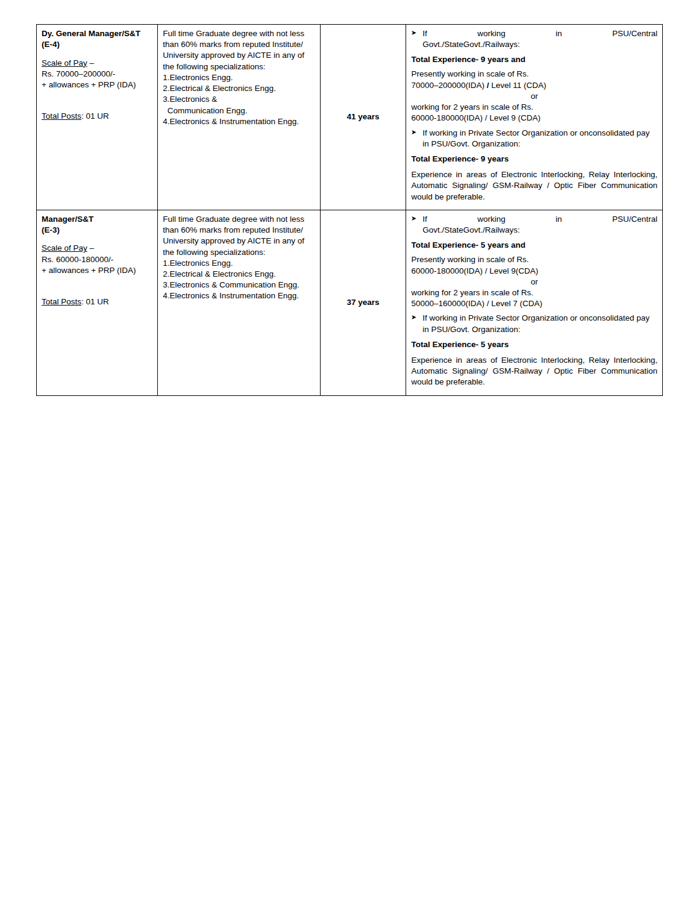| Dy. General Manager/S&T (E-4) Scale of Pay – Rs. 70000–200000/- + allowances + PRP (IDA) Total Posts : 01 UR | Full time Graduate degree with not less than 60% marks from reputed Institute/ University approved by AICTE in any of the following specializations: 1.Electronics Engg. 2.Electrical & Electronics Engg. 3.Electronics & Communication Engg. 4.Electronics & Instrumentation Engg. | 41 years | If working in PSU/Central Govt./StateGovt./Railways: Total Experience- 9 years and Presently working in scale of Rs. 70000–200000(IDA) / Level 11 (CDA) or working for 2 years in scale of Rs. 60000-180000(IDA) / Level 9 (CDA) If working in Private Sector Organization or onconsolidated pay in PSU/Govt. Organization: Total Experience- 9 years Experience in areas of Electronic Interlocking, Relay Interlocking, Automatic Signaling/ GSM-Railway / Optic Fiber Communication would be preferable. |
| Manager/S&T (E-3) Scale of Pay – Rs. 60000-180000/- + allowances + PRP (IDA) Total Posts : 01 UR | Full time Graduate degree with not less than 60% marks from reputed Institute/ University approved by AICTE in any of the following specializations: 1.Electronics Engg. 2.Electrical & Electronics Engg. 3.Electronics & Communication Engg. 4.Electronics & Instrumentation Engg. | 37 years | If working in PSU/Central Govt./StateGovt./Railways: Total Experience- 5 years and Presently working in scale of Rs. 60000-180000(IDA) / Level 9(CDA) or working for 2 years in scale of Rs. 50000–160000(IDA) / Level 7 (CDA) If working in Private Sector Organization or onconsolidated pay in PSU/Govt. Organization: Total Experience- 5 years Experience in areas of Electronic Interlocking, Relay Interlocking, Automatic Signaling/ GSM-Railway / Optic Fiber Communication would be preferable. |